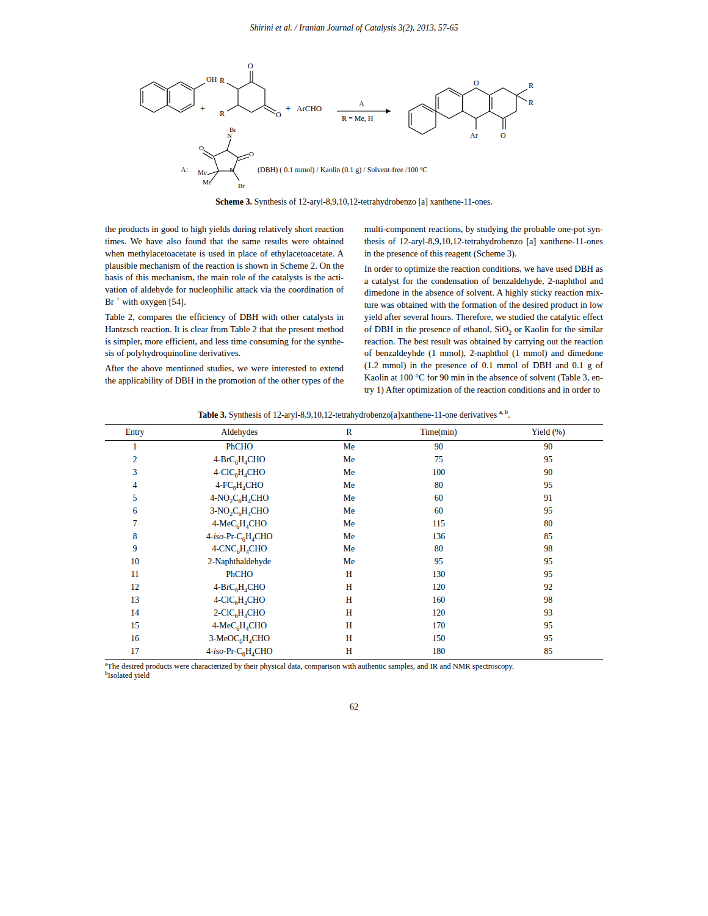Shirini et al. / Iranian Journal of Catalysis 3(2), 2013, 57-65
OH + O O R R + ArCHO A R = Me, H O O Ar R R O O N N Br Br Me Me A: (DBH) ( 0.1 mmol) / Kaolin (0.1 g) / Solvent-free /100 ºC
Scheme 3. Synthesis of 12-aryl-8,9,10,12-tetrahydrobenzo [a] xanthene-11-ones.
the products in good to high yields during relatively short reaction times. We have also found that the same results were obtained when methylacetoacetate is used in place of ethylacetoacetate. A plausible mechanism of the reaction is shown in Scheme 2. On the basis of this mechanism, the main role of the catalysts is the activation of aldehyde for nucleophilic attack via the coordination of Br + with oxygen [54].
Table 2, compares the efficiency of DBH with other catalysts in Hantzsch reaction. It is clear from Table 2 that the present method is simpler, more efficient, and less time consuming for the synthesis of polyhydroquinoline derivatives.
After the above mentioned studies, we were interested to extend the applicability of DBH in the promotion of the other types of the multi-component reactions, by studying the probable one-pot synthesis of 12-aryl-8,9,10,12-tetrahydrobenzo [a] xanthene-11-ones in the presence of this reagent (Scheme 3).
In order to optimize the reaction conditions, we have used DBH as a catalyst for the condensation of benzaldehyde, 2-naphthol and dimedone in the absence of solvent. A highly sticky reaction mixture was obtained with the formation of the desired product in low yield after several hours. Therefore, we studied the catalytic effect of DBH in the presence of ethanol, SiO2 or Kaolin for the similar reaction. The best result was obtained by carrying out the reaction of benzaldeyhde (1 mmol), 2-naphthol (1 mmol) and dimedone (1.2 mmol) in the presence of 0.1 mmol of DBH and 0.1 g of Kaolin at 100 °C for 90 min in the absence of solvent (Table 3, entry 1) After optimization of the reaction conditions and in order to
Table 3. Synthesis of 12-aryl-8,9,10,12-tetrahydrobenzo[a]xanthene-11-one derivatives a, b.
| Entry | Aldehydes | R | Time(min) | Yield (%) |
| --- | --- | --- | --- | --- |
| 1 | PhCHO | Me | 90 | 90 |
| 2 | 4-BrC 6 H 4 CHO | Me | 75 | 95 |
| 3 | 4-ClC 6 H 4 CHO | Me | 100 | 90 |
| 4 | 4-FC 6 H 4 CHO | Me | 80 | 95 |
| 5 | 4-NO 2 C 6 H 4 CHO | Me | 60 | 91 |
| 6 | 3-NO 2 C 6 H 4 CHO | Me | 60 | 95 |
| 7 | 4-MeC 6 H 4 CHO | Me | 115 | 80 |
| 8 | 4- iso -Pr-C 6 H 4 CHO | Me | 136 | 85 |
| 9 | 4-CNC 6 H 4 CHO | Me | 80 | 98 |
| 10 | 2-Naphthaldehyde | Me | 95 | 95 |
| 11 | PhCHO | H | 130 | 95 |
| 12 | 4-BrC 6 H 4 CHO | H | 120 | 92 |
| 13 | 4-ClC 6 H 4 CHO | H | 160 | 98 |
| 14 | 2-ClC 6 H 4 CHO | H | 120 | 93 |
| 15 | 4-MeC 6 H 4 CHO | H | 170 | 95 |
| 16 | 3-MeOC 6 H 4 CHO | H | 150 | 95 |
| 17 | 4- iso -Pr-C 6 H 4 CHO | H | 180 | 85 |
aThe desired products were characterized by their physical data, comparison with authentic samples, and IR and NMR spectroscopy.
bIsolated yield
62